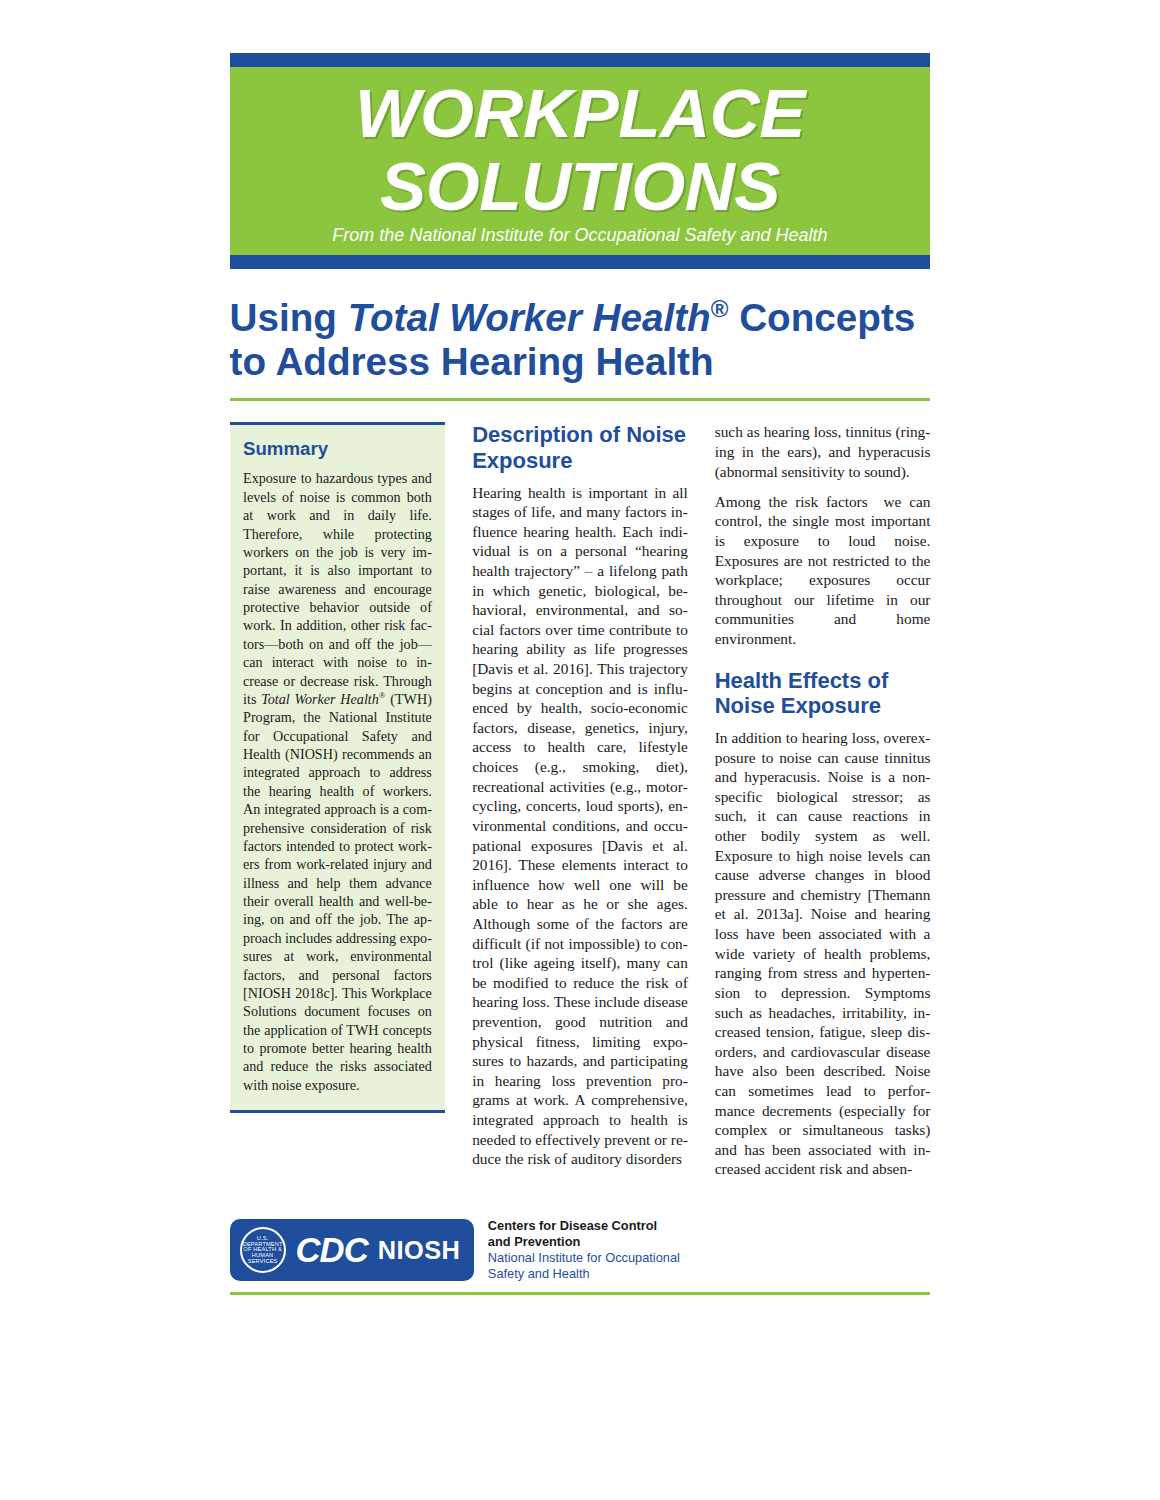WORKPLACE SOLUTIONS
From the National Institute for Occupational Safety and Health
Using Total Worker Health® Concepts to Address Hearing Health
Summary
Exposure to hazardous types and levels of noise is common both at work and in daily life. Therefore, while protecting workers on the job is very important, it is also important to raise awareness and encourage protective behavior outside of work. In addition, other risk factors—both on and off the job—can interact with noise to increase or decrease risk. Through its Total Worker Health® (TWH) Program, the National Institute for Occupational Safety and Health (NIOSH) recommends an integrated approach to address the hearing health of workers. An integrated approach is a comprehensive consideration of risk factors intended to protect workers from work-related injury and illness and help them advance their overall health and well-being, on and off the job. The approach includes addressing exposures at work, environmental factors, and personal factors [NIOSH 2018c]. This Workplace Solutions document focuses on the application of TWH concepts to promote better hearing health and reduce the risks associated with noise exposure.
Description of Noise Exposure
Hearing health is important in all stages of life, and many factors influence hearing health. Each individual is on a personal “hearing health trajectory” – a lifelong path in which genetic, biological, behavioral, environmental, and social factors over time contribute to hearing ability as life progresses [Davis et al. 2016]. This trajectory begins at conception and is influenced by health, socio-economic factors, disease, genetics, injury, access to health care, lifestyle choices (e.g., smoking, diet), recreational activities (e.g., motorcycling, concerts, loud sports), environmental conditions, and occupational exposures [Davis et al. 2016]. These elements interact to influence how well one will be able to hear as he or she ages. Although some of the factors are difficult (if not impossible) to control (like ageing itself), many can be modified to reduce the risk of hearing loss. These include disease prevention, good nutrition and physical fitness, limiting exposures to hazards, and participating in hearing loss prevention programs at work. A comprehensive, integrated approach to health is needed to effectively prevent or reduce the risk of auditory disorders
such as hearing loss, tinnitus (ringing in the ears), and hyperacusis (abnormal sensitivity to sound).
Among the risk factors we can control, the single most important is exposure to loud noise. Exposures are not restricted to the workplace; exposures occur throughout our lifetime in our communities and home environment.
Health Effects of Noise Exposure
In addition to hearing loss, overexposure to noise can cause tinnitus and hyperacusis. Noise is a nonspecific biological stressor; as such, it can cause reactions in other bodily system as well. Exposure to high noise levels can cause adverse changes in blood pressure and chemistry [Themann et al. 2013a]. Noise and hearing loss have been associated with a wide variety of health problems, ranging from stress and hypertension to depression. Symptoms such as headaches, irritability, increased tension, fatigue, sleep disorders, and cardiovascular disease have also been described. Noise can sometimes lead to performance decrements (especially for complex or simultaneous tasks) and has been associated with increased accident risk and absen-
U.S. DEPARTMENT OF HEALTH & HUMAN SERVICES
CDC
NIOSH
Centers for Disease Control
and Prevention
National Institute for Occupational
Safety and Health